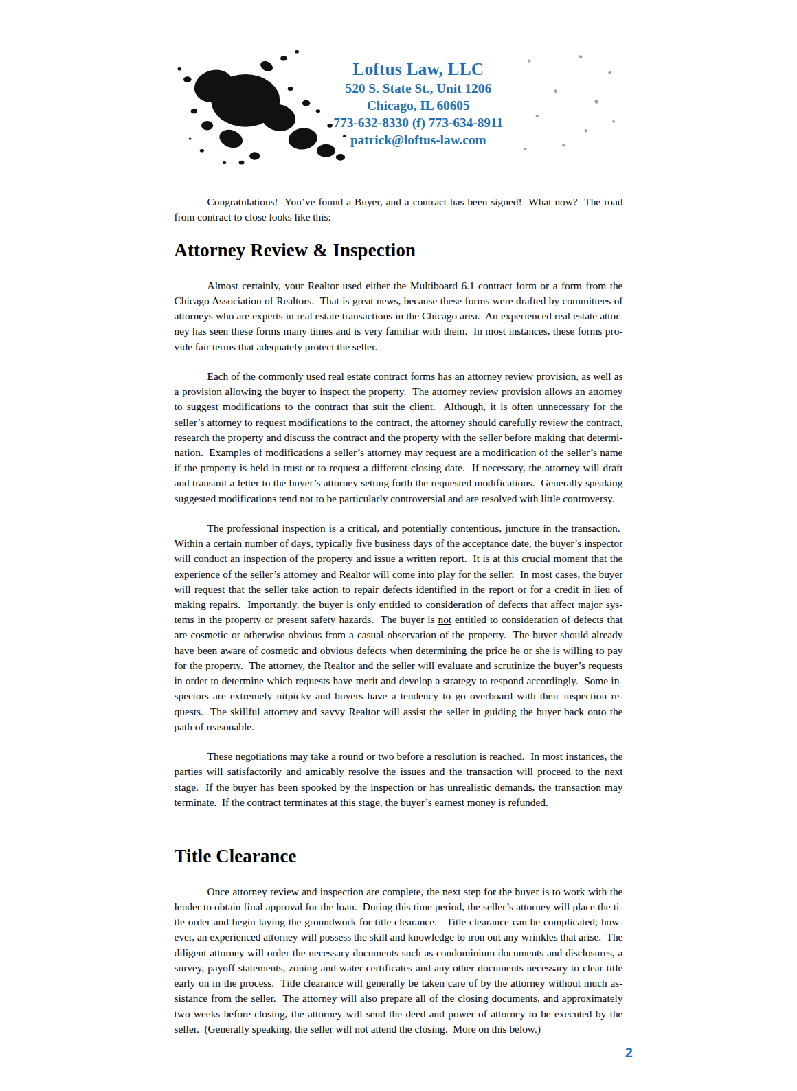Loftus Law, LLC
520 S. State St., Unit 1206
Chicago, IL 60605
773-632-8330 (f) 773-634-8911
patrick@loftus-law.com
Congratulations! You’ve found a Buyer, and a contract has been signed! What now? The road from contract to close looks like this:
Attorney Review & Inspection
Almost certainly, your Realtor used either the Multiboard 6.1 contract form or a form from the Chicago Association of Realtors. That is great news, because these forms were drafted by committees of attorneys who are experts in real estate transactions in the Chicago area. An experienced real estate attorney has seen these forms many times and is very familiar with them. In most instances, these forms provide fair terms that adequately protect the seller.
Each of the commonly used real estate contract forms has an attorney review provision, as well as a provision allowing the buyer to inspect the property. The attorney review provision allows an attorney to suggest modifications to the contract that suit the client. Although, it is often unnecessary for the seller’s attorney to request modifications to the contract, the attorney should carefully review the contract, research the property and discuss the contract and the property with the seller before making that determination. Examples of modifications a seller’s attorney may request are a modification of the seller’s name if the property is held in trust or to request a different closing date. If necessary, the attorney will draft and transmit a letter to the buyer’s attorney setting forth the requested modifications. Generally speaking suggested modifications tend not to be particularly controversial and are resolved with little controversy.
The professional inspection is a critical, and potentially contentious, juncture in the transaction. Within a certain number of days, typically five business days of the acceptance date, the buyer’s inspector will conduct an inspection of the property and issue a written report. It is at this crucial moment that the experience of the seller’s attorney and Realtor will come into play for the seller. In most cases, the buyer will request that the seller take action to repair defects identified in the report or for a credit in lieu of making repairs. Importantly, the buyer is only entitled to consideration of defects that affect major systems in the property or present safety hazards. The buyer is not entitled to consideration of defects that are cosmetic or otherwise obvious from a casual observation of the property. The buyer should already have been aware of cosmetic and obvious defects when determining the price he or she is willing to pay for the property. The attorney, the Realtor and the seller will evaluate and scrutinize the buyer’s requests in order to determine which requests have merit and develop a strategy to respond accordingly. Some inspectors are extremely nitpicky and buyers have a tendency to go overboard with their inspection requests. The skillful attorney and savvy Realtor will assist the seller in guiding the buyer back onto the path of reasonable.
These negotiations may take a round or two before a resolution is reached. In most instances, the parties will satisfactorily and amicably resolve the issues and the transaction will proceed to the next stage. If the buyer has been spooked by the inspection or has unrealistic demands, the transaction may terminate. If the contract terminates at this stage, the buyer’s earnest money is refunded.
Title Clearance
Once attorney review and inspection are complete, the next step for the buyer is to work with the lender to obtain final approval for the loan. During this time period, the seller’s attorney will place the title order and begin laying the groundwork for title clearance. Title clearance can be complicated; however, an experienced attorney will possess the skill and knowledge to iron out any wrinkles that arise. The diligent attorney will order the necessary documents such as condominium documents and disclosures, a survey, payoff statements, zoning and water certificates and any other documents necessary to clear title early on in the process. Title clearance will generally be taken care of by the attorney without much assistance from the seller. The attorney will also prepare all of the closing documents, and approximately two weeks before closing, the attorney will send the deed and power of attorney to be executed by the seller. (Generally speaking, the seller will not attend the closing. More on this below.)
2